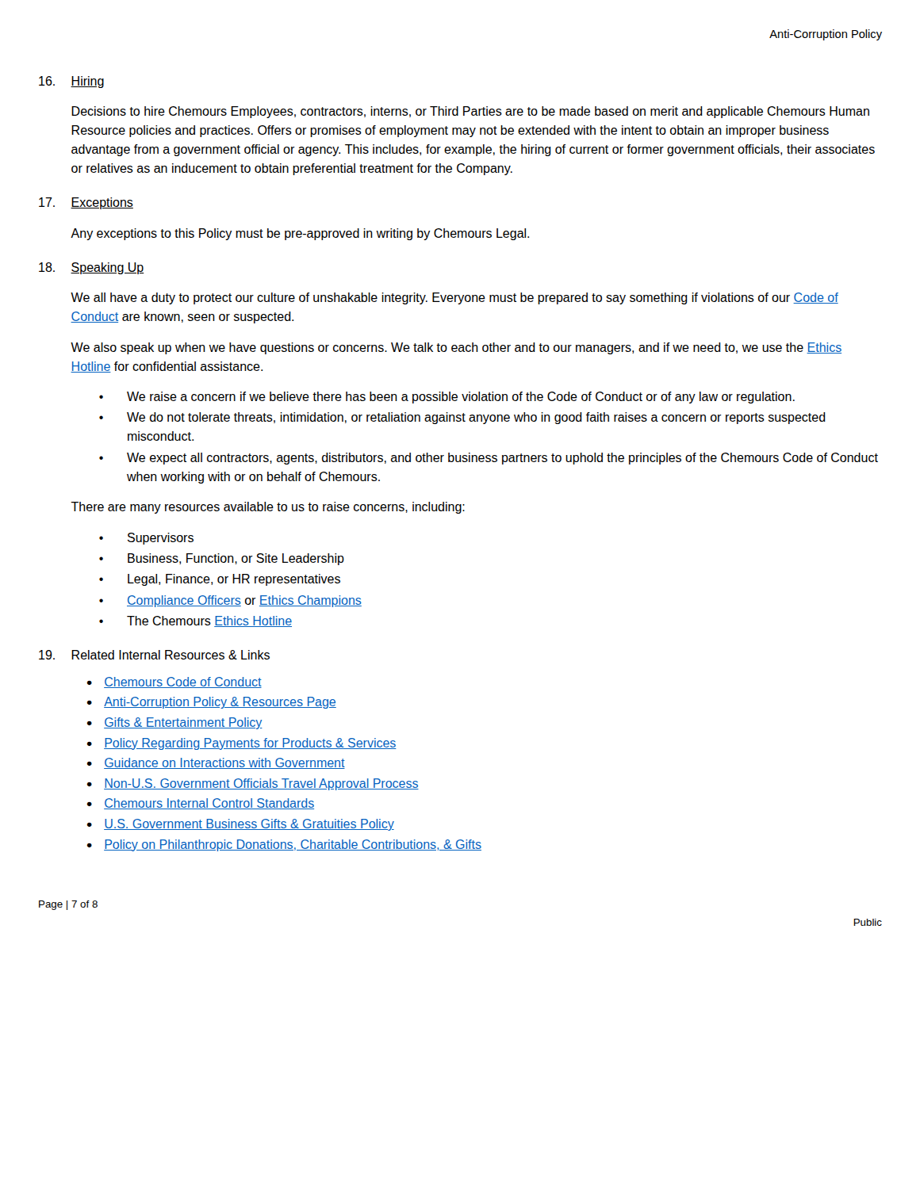Anti-Corruption Policy
16. Hiring
Decisions to hire Chemours Employees, contractors, interns, or Third Parties are to be made based on merit and applicable Chemours Human Resource policies and practices. Offers or promises of employment may not be extended with the intent to obtain an improper business advantage from a government official or agency. This includes, for example, the hiring of current or former government officials, their associates or relatives as an inducement to obtain preferential treatment for the Company.
17. Exceptions
Any exceptions to this Policy must be pre-approved in writing by Chemours Legal.
18. Speaking Up
We all have a duty to protect our culture of unshakable integrity. Everyone must be prepared to say something if violations of our Code of Conduct are known, seen or suspected.
We also speak up when we have questions or concerns. We talk to each other and to our managers, and if we need to, we use the Ethics Hotline for confidential assistance.
We raise a concern if we believe there has been a possible violation of the Code of Conduct or of any law or regulation.
We do not tolerate threats, intimidation, or retaliation against anyone who in good faith raises a concern or reports suspected misconduct.
We expect all contractors, agents, distributors, and other business partners to uphold the principles of the Chemours Code of Conduct when working with or on behalf of Chemours.
There are many resources available to us to raise concerns, including:
Supervisors
Business, Function, or Site Leadership
Legal, Finance, or HR representatives
Compliance Officers or Ethics Champions
The Chemours Ethics Hotline
19. Related Internal Resources & Links
Chemours Code of Conduct
Anti-Corruption Policy & Resources Page
Gifts & Entertainment Policy
Policy Regarding Payments for Products & Services
Guidance on Interactions with Government
Non-U.S. Government Officials Travel Approval Process
Chemours Internal Control Standards
U.S. Government Business Gifts & Gratuities Policy
Policy on Philanthropic Donations, Charitable Contributions, & Gifts
Page | 7 of 8
Public